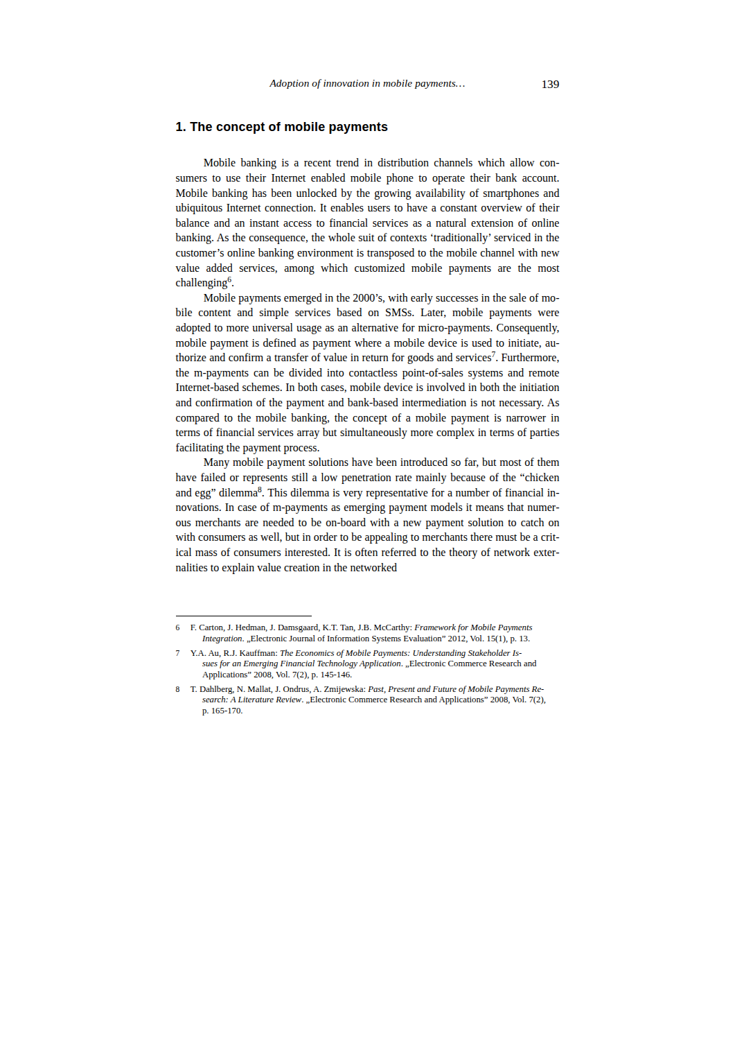Adoption of innovation in mobile payments… 139
1. The concept of mobile payments
Mobile banking is a recent trend in distribution channels which allow consumers to use their Internet enabled mobile phone to operate their bank account. Mobile banking has been unlocked by the growing availability of smartphones and ubiquitous Internet connection. It enables users to have a constant overview of their balance and an instant access to financial services as a natural extension of online banking. As the consequence, the whole suit of contexts ‘traditionally’ serviced in the customer’s online banking environment is transposed to the mobile channel with new value added services, among which customized mobile payments are the most challenging6.
Mobile payments emerged in the 2000’s, with early successes in the sale of mobile content and simple services based on SMSs. Later, mobile payments were adopted to more universal usage as an alternative for micro-payments. Consequently, mobile payment is defined as payment where a mobile device is used to initiate, authorize and confirm a transfer of value in return for goods and services7. Furthermore, the m-payments can be divided into contactless point-of-sales systems and remote Internet-based schemes. In both cases, mobile device is involved in both the initiation and confirmation of the payment and bank-based intermediation is not necessary. As compared to the mobile banking, the concept of a mobile payment is narrower in terms of financial services array but simultaneously more complex in terms of parties facilitating the payment process.
Many mobile payment solutions have been introduced so far, but most of them have failed or represents still a low penetration rate mainly because of the “chicken and egg” dilemma8. This dilemma is very representative for a number of financial innovations. In case of m-payments as emerging payment models it means that numerous merchants are needed to be on-board with a new payment solution to catch on with consumers as well, but in order to be appealing to merchants there must be a critical mass of consumers interested. It is often referred to the theory of network externalities to explain value creation in the networked
6
F. Carton, J. Hedman, J. Damsgaard, K.T. Tan, J.B. McCarthy: Framework for Mobile Payments Integration. „Electronic Journal of Information Systems Evaluation” 2012, Vol. 15(1), p. 13.
7
Y.A. Au, R.J. Kauffman: The Economics of Mobile Payments: Understanding Stakeholder Is- sues for an Emerging Financial Technology Application. „Electronic Commerce Research and Applications” 2008, Vol. 7(2), p. 145-146.
8
T. Dahlberg, N. Mallat, J. Ondrus, A. Zmijewska: Past, Present and Future of Mobile Payments Re- search: A Literature Review. „Electronic Commerce Research and Applications” 2008, Vol. 7(2), p. 165-170.